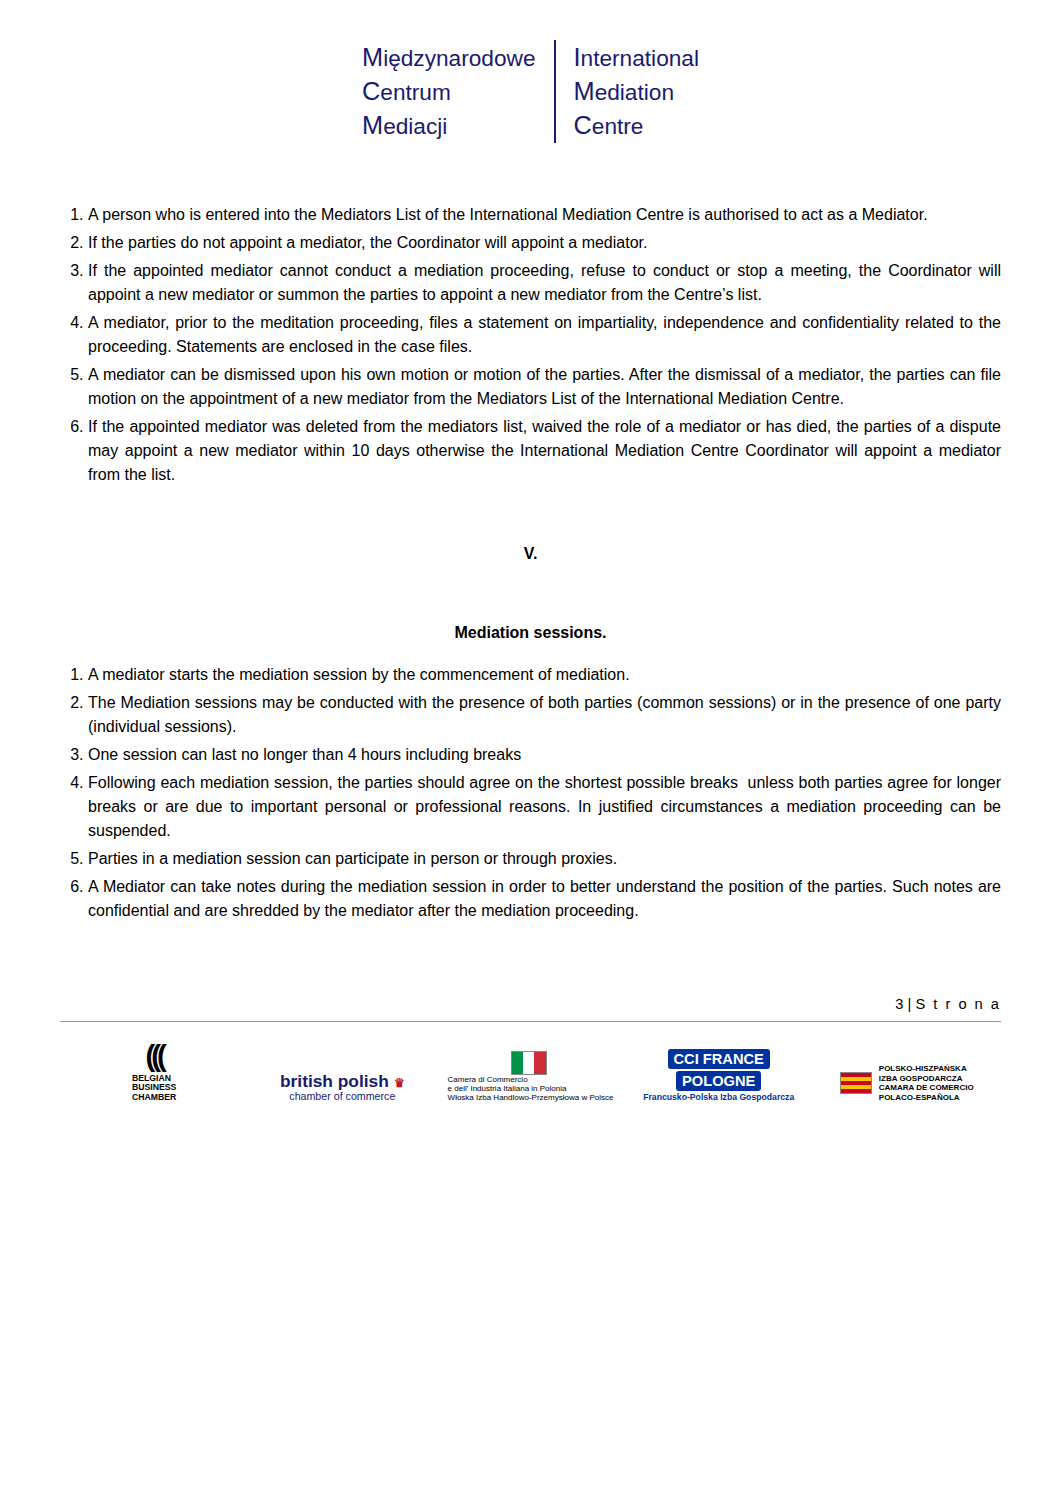Międzynarodowe
Centrum
Mediacji
International
Mediation
Centre
A person who is entered into the Mediators List of the International Mediation Centre is authorised to act as a Mediator.
If the parties do not appoint a mediator, the Coordinator will appoint a mediator.
If the appointed mediator cannot conduct a mediation proceeding, refuse to conduct or stop a meeting, the Coordinator will appoint a new mediator or summon the parties to appoint a new mediator from the Centre’s list.
A mediator, prior to the meditation proceeding, files a statement on impartiality, independence and confidentiality related to the proceeding. Statements are enclosed in the case files.
A mediator can be dismissed upon his own motion or motion of the parties. After the dismissal of a mediator, the parties can file motion on the appointment of a new mediator from the Mediators List of the International Mediation Centre.
If the appointed mediator was deleted from the mediators list, waived the role of a mediator or has died, the parties of a dispute may appoint a new mediator within 10 days otherwise the International Mediation Centre Coordinator will appoint a mediator from the list.
V.
Mediation sessions.
A mediator starts the mediation session by the commencement of mediation.
The Mediation sessions may be conducted with the presence of both parties (common sessions) or in the presence of one party (individual sessions).
One session can last no longer than 4 hours including breaks
Following each mediation session, the parties should agree on the shortest possible breaks unless both parties agree for longer breaks or are due to important personal or professional reasons. In justified circumstances a mediation proceeding can be suspended.
Parties in a mediation session can participate in person or through proxies.
A Mediator can take notes during the mediation session in order to better understand the position of the parties. Such notes are confidential and are shredded by the mediator after the mediation proceeding.
3 | S t r o n a
(((
BELGIAN
BUSINESS
CHAMBER
british polish ♛
chamber of commerce
Camera di Commercio
e dell’ Industria Italiana in Polonia
Włoska Izba Handlowo-Przemysłowa w Polsce
CCI FRANCE
POLOGNE
Francusko-Polska Izba Gospodarcza
POLSKO-HISZPAŃSKA
IZBA GOSPODARCZA
CAMARA DE COMERCIO
POLACO-ESPAÑOLA